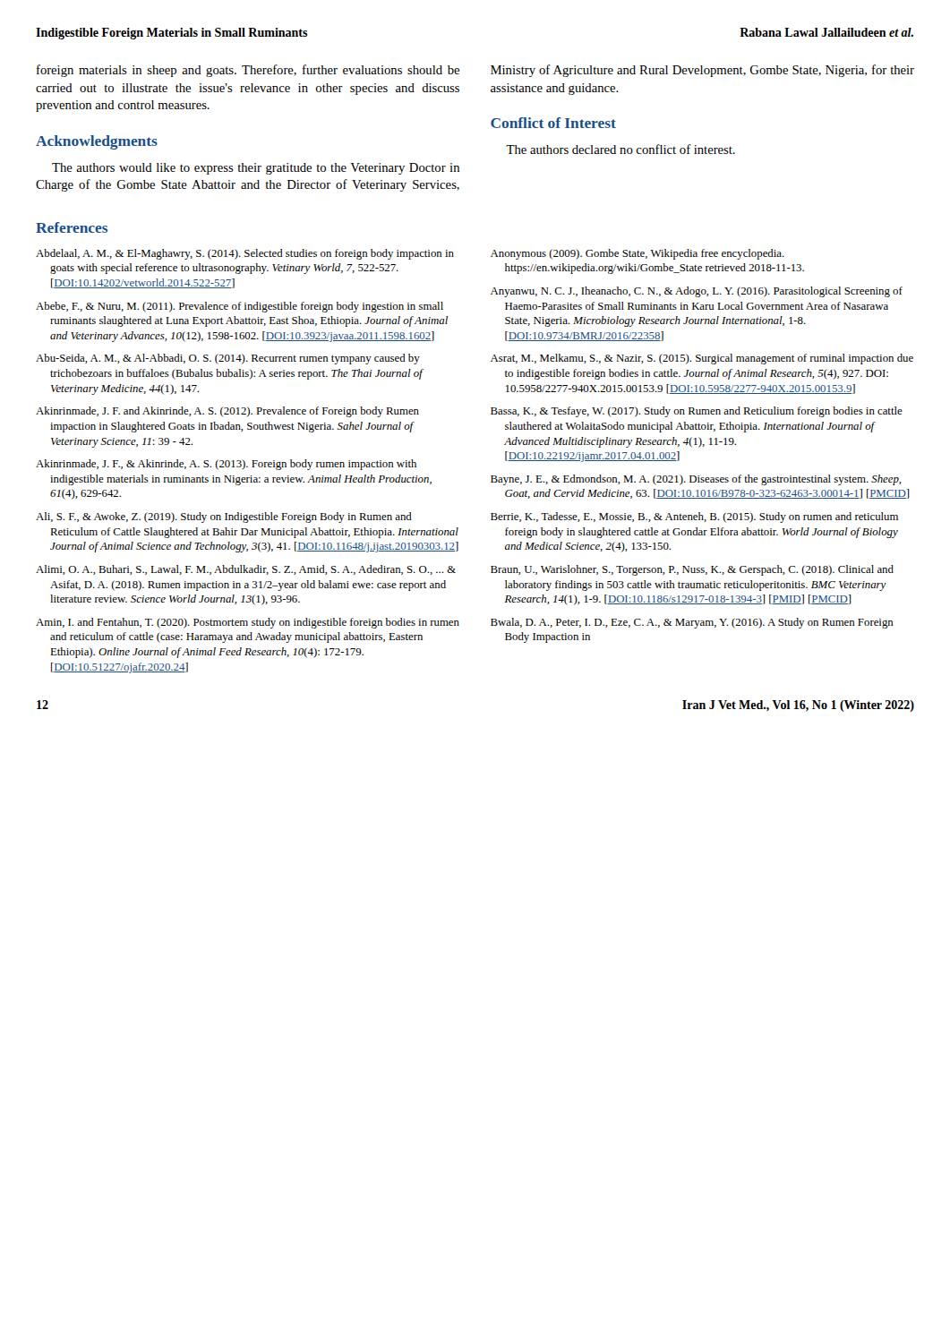Indigestible Foreign Materials in Small Ruminants
Rabana Lawal Jallailudeen et al.
foreign materials in sheep and goats. Therefore, further evaluations should be carried out to illustrate the issue's relevance in other species and discuss prevention and control measures.
Acknowledgments
The authors would like to express their gratitude to the Veterinary Doctor in Charge of the Gombe State Abattoir and the Director of Veterinary Services, Ministry of Agriculture and Rural Development, Gombe State, Nigeria, for their assistance and guidance.
Conflict of Interest
The authors declared no conflict of interest.
References
Abdelaal, A. M., & El-Maghawry, S. (2014). Selected studies on foreign body impaction in goats with special reference to ultrasonography. Vetinary World, 7, 522-527. [DOI:10.14202/vetworld.2014.522-527]
Abebe, F., & Nuru, M. (2011). Prevalence of indigestible foreign body ingestion in small ruminants slaughtered at Luna Export Abattoir, East Shoa, Ethiopia. Journal of Animal and Veterinary Advances, 10(12), 1598-1602. [DOI:10.3923/javaa.2011.1598.1602]
Abu-Seida, A. M., & Al-Abbadi, O. S. (2014). Recurrent rumen tympany caused by trichobezoars in buffaloes (Bubalus bubalis): A series report. The Thai Journal of Veterinary Medicine, 44(1), 147.
Akinrinmade, J. F. and Akinrinde, A. S. (2012). Prevalence of Foreign body Rumen impaction in Slaughtered Goats in Ibadan, Southwest Nigeria. Sahel Journal of Veterinary Science, 11: 39 - 42.
Akinrinmade, J. F., & Akinrinde, A. S. (2013). Foreign body rumen impaction with indigestible materials in ruminants in Nigeria: a review. Animal Health Production, 61(4), 629-642.
Ali, S. F., & Awoke, Z. (2019). Study on Indigestible Foreign Body in Rumen and Reticulum of Cattle Slaughtered at Bahir Dar Municipal Abattoir, Ethiopia. International Journal of Animal Science and Technology, 3(3), 41. [DOI:10.11648/j.ijast.20190303.12]
Alimi, O. A., Buhari, S., Lawal, F. M., Abdulkadir, S. Z., Amid, S. A., Adediran, S. O., ... & Asifat, D. A. (2018). Rumen impaction in a 31/2–year old balami ewe: case report and literature review. Science World Journal, 13(1), 93-96.
Amin, I. and Fentahun, T. (2020). Postmortem study on indigestible foreign bodies in rumen and reticulum of cattle (case: Haramaya and Awaday municipal abattoirs, Eastern Ethiopia). Online Journal of Animal Feed Research, 10(4): 172-179. [DOI:10.51227/ojafr.2020.24]
Anonymous (2009). Gombe State, Wikipedia free encyclopedia. https://en.wikipedia.org/wiki/Gombe_State retrieved 2018-11-13.
Anyanwu, N. C. J., Iheanacho, C. N., & Adogo, L. Y. (2016). Parasitological Screening of Haemo-Parasites of Small Ruminants in Karu Local Government Area of Nasarawa State, Nigeria. Microbiology Research Journal International, 1-8. [DOI:10.9734/BMRJ/2016/22358]
Asrat, M., Melkamu, S., & Nazir, S. (2015). Surgical management of ruminal impaction due to indigestible foreign bodies in cattle. Journal of Animal Research, 5(4), 927. DOI: 10.5958/2277-940X.2015.00153.9 [DOI:10.5958/2277-940X.2015.00153.9]
Bassa, K., & Tesfaye, W. (2017). Study on Rumen and Reticulium foreign bodies in cattle slauthered at WolaitaSodo municipal Abattoir, Ethoipia. International Journal of Advanced Multidisciplinary Research, 4(1), 11-19. [DOI:10.22192/ijamr.2017.04.01.002]
Bayne, J. E., & Edmondson, M. A. (2021). Diseases of the gastrointestinal system. Sheep, Goat, and Cervid Medicine, 63. [DOI:10.1016/B978-0-323-62463-3.00014-1] [PMCID]
Berrie, K., Tadesse, E., Mossie, B., & Anteneh, B. (2015). Study on rumen and reticulum foreign body in slaughtered cattle at Gondar Elfora abattoir. World Journal of Biology and Medical Science, 2(4), 133-150.
Braun, U., Warislohner, S., Torgerson, P., Nuss, K., & Gerspach, C. (2018). Clinical and laboratory findings in 503 cattle with traumatic reticuloperitonitis. BMC Veterinary Research, 14(1), 1-9. [DOI:10.1186/s12917-018-1394-3] [PMID] [PMCID]
Bwala, D. A., Peter, I. D., Eze, C. A., & Maryam, Y. (2016). A Study on Rumen Foreign Body Impaction in
12
Iran J Vet Med., Vol 16, No 1 (Winter 2022)